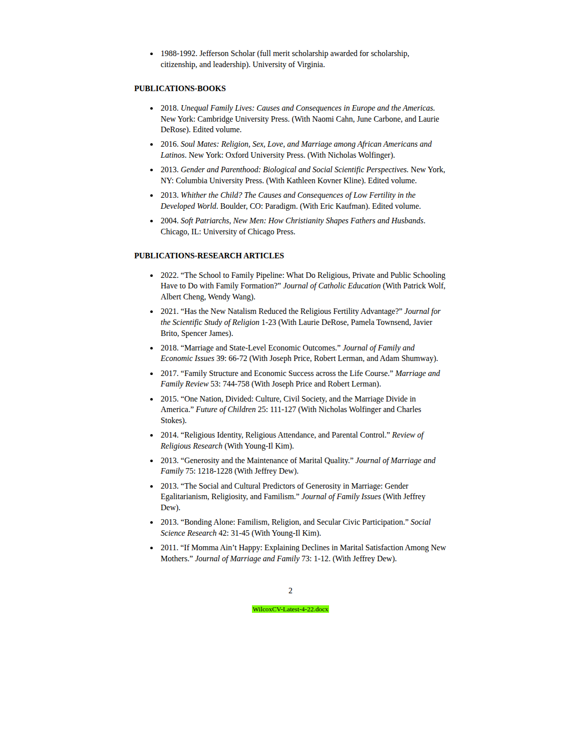1988-1992. Jefferson Scholar (full merit scholarship awarded for scholarship, citizenship, and leadership). University of Virginia.
PUBLICATIONS-BOOKS
2018. Unequal Family Lives: Causes and Consequences in Europe and the Americas. New York: Cambridge University Press. (With Naomi Cahn, June Carbone, and Laurie DeRose). Edited volume.
2016. Soul Mates: Religion, Sex, Love, and Marriage among African Americans and Latinos. New York: Oxford University Press. (With Nicholas Wolfinger).
2013. Gender and Parenthood: Biological and Social Scientific Perspectives. New York, NY: Columbia University Press. (With Kathleen Kovner Kline). Edited volume.
2013. Whither the Child? The Causes and Consequences of Low Fertility in the Developed World. Boulder, CO: Paradigm. (With Eric Kaufman). Edited volume.
2004. Soft Patriarchs, New Men: How Christianity Shapes Fathers and Husbands. Chicago, IL: University of Chicago Press.
PUBLICATIONS-RESEARCH ARTICLES
2022. “The School to Family Pipeline: What Do Religious, Private and Public Schooling Have to Do with Family Formation?” Journal of Catholic Education (With Patrick Wolf, Albert Cheng, Wendy Wang).
2021. “Has the New Natalism Reduced the Religious Fertility Advantage?” Journal for the Scientific Study of Religion 1-23 (With Laurie DeRose, Pamela Townsend, Javier Brito, Spencer James).
2018. “Marriage and State-Level Economic Outcomes.” Journal of Family and Economic Issues 39: 66-72 (With Joseph Price, Robert Lerman, and Adam Shumway).
2017. “Family Structure and Economic Success across the Life Course.” Marriage and Family Review 53: 744-758 (With Joseph Price and Robert Lerman).
2015. “One Nation, Divided: Culture, Civil Society, and the Marriage Divide in America.” Future of Children 25: 111-127 (With Nicholas Wolfinger and Charles Stokes).
2014. “Religious Identity, Religious Attendance, and Parental Control.” Review of Religious Research (With Young-Il Kim).
2013. “Generosity and the Maintenance of Marital Quality.” Journal of Marriage and Family 75: 1218-1228 (With Jeffrey Dew).
2013. “The Social and Cultural Predictors of Generosity in Marriage: Gender Egalitarianism, Religiosity, and Familism.” Journal of Family Issues (With Jeffrey Dew).
2013. “Bonding Alone: Familism, Religion, and Secular Civic Participation.” Social Science Research 42: 31-45 (With Young-Il Kim).
2011. “If Momma Ain’t Happy: Explaining Declines in Marital Satisfaction Among New Mothers.” Journal of Marriage and Family 73: 1-12. (With Jeffrey Dew).
2
WilcoxCV-Latest-4-22.docx